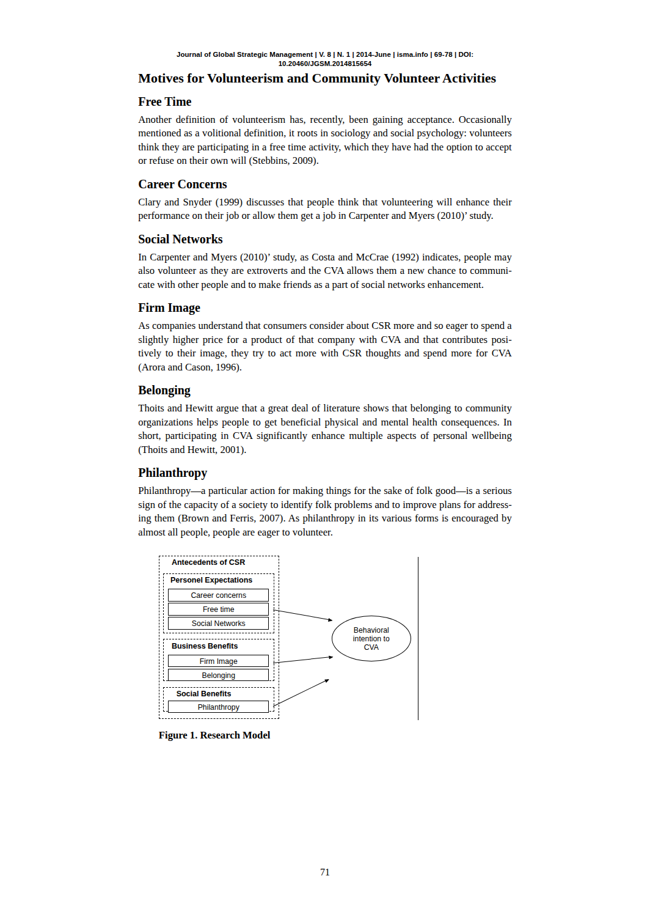Journal of Global Strategic Management | V. 8 | N. 1 | 2014-June | isma.info | 69-78 | DOI: 10.20460/JGSM.2014815654
Motives for Volunteerism and Community Volunteer Activities
Free Time
Another definition of volunteerism has, recently, been gaining acceptance. Occasionally mentioned as a volitional definition, it roots in sociology and social psychology: volunteers think they are participating in a free time activity, which they have had the option to accept or refuse on their own will (Stebbins, 2009).
Career Concerns
Clary and Snyder (1999) discusses that people think that volunteering will enhance their performance on their job or allow them get a job in Carpenter and Myers (2010)’ study.
Social Networks
In Carpenter and Myers (2010)’ study, as Costa and McCrae (1992) indicates, people may also volunteer as they are extroverts and the CVA allows them a new chance to communicate with other people and to make friends as a part of social networks enhancement.
Firm Image
As companies understand that consumers consider about CSR more and so eager to spend a slightly higher price for a product of that company with CVA and that contributes positively to their image, they try to act more with CSR thoughts and spend more for CVA (Arora and Cason, 1996).
Belonging
Thoits and Hewitt argue that a great deal of literature shows that belonging to community organizations helps people to get beneficial physical and mental health consequences. In short, participating in CVA significantly enhance multiple aspects of personal wellbeing (Thoits and Hewitt, 2001).
Philanthropy
Philanthropy—a particular action for making things for the sake of folk good—is a serious sign of the capacity of a society to identify folk problems and to improve plans for addressing them (Brown and Ferris, 2007). As philanthropy in its various forms is encouraged by almost all people, people are eager to volunteer.
Antecedents of CSR
Personel Expectations
Business Benefits
Social Benefits
Career concerns
Free time
Social Networks
Firm Image
Belonging
Philanthropy
Behavioral
intention to
CVA
Figure 1. Research Model
71